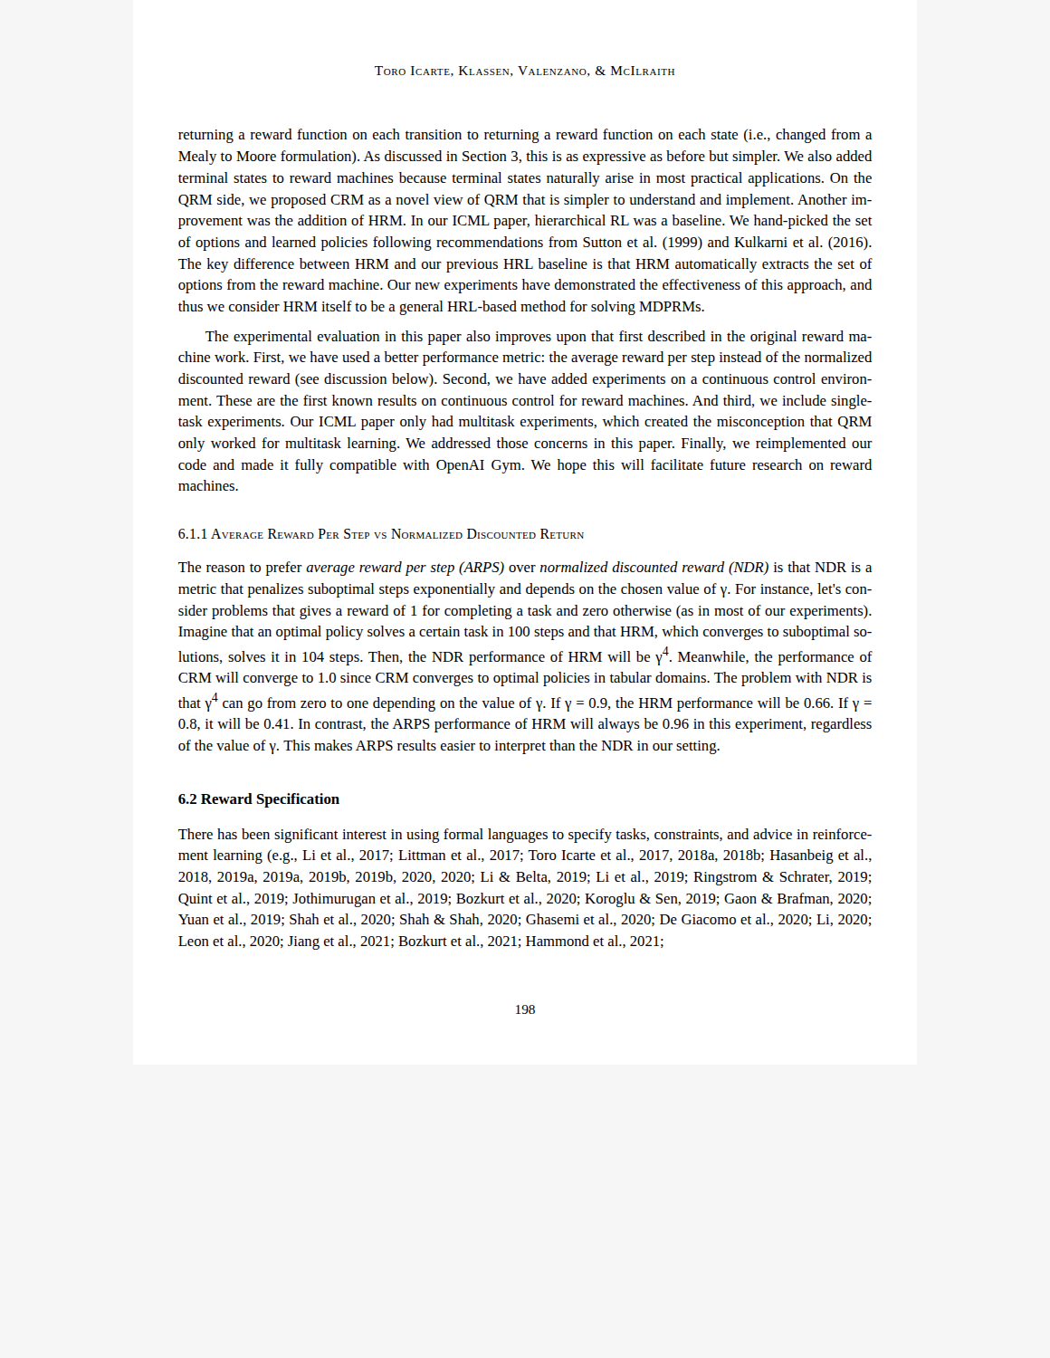Toro Icarte, Klassen, Valenzano, & McIlraith
returning a reward function on each transition to returning a reward function on each state (i.e., changed from a Mealy to Moore formulation). As discussed in Section 3, this is as expressive as before but simpler. We also added terminal states to reward machines because terminal states naturally arise in most practical applications. On the QRM side, we proposed CRM as a novel view of QRM that is simpler to understand and implement. Another improvement was the addition of HRM. In our ICML paper, hierarchical RL was a baseline. We hand-picked the set of options and learned policies following recommendations from Sutton et al. (1999) and Kulkarni et al. (2016). The key difference between HRM and our previous HRL baseline is that HRM automatically extracts the set of options from the reward machine. Our new experiments have demonstrated the effectiveness of this approach, and thus we consider HRM itself to be a general HRL-based method for solving MDPRMs.
The experimental evaluation in this paper also improves upon that first described in the original reward machine work. First, we have used a better performance metric: the average reward per step instead of the normalized discounted reward (see discussion below). Second, we have added experiments on a continuous control environment. These are the first known results on continuous control for reward machines. And third, we include single-task experiments. Our ICML paper only had multitask experiments, which created the misconception that QRM only worked for multitask learning. We addressed those concerns in this paper. Finally, we reimplemented our code and made it fully compatible with OpenAI Gym. We hope this will facilitate future research on reward machines.
6.1.1 Average Reward Per Step vs Normalized Discounted Return
The reason to prefer average reward per step (ARPS) over normalized discounted reward (NDR) is that NDR is a metric that penalizes suboptimal steps exponentially and depends on the chosen value of γ. For instance, let's consider problems that gives a reward of 1 for completing a task and zero otherwise (as in most of our experiments). Imagine that an optimal policy solves a certain task in 100 steps and that HRM, which converges to suboptimal solutions, solves it in 104 steps. Then, the NDR performance of HRM will be γ4. Meanwhile, the performance of CRM will converge to 1.0 since CRM converges to optimal policies in tabular domains. The problem with NDR is that γ4 can go from zero to one depending on the value of γ. If γ = 0.9, the HRM performance will be 0.66. If γ = 0.8, it will be 0.41. In contrast, the ARPS performance of HRM will always be 0.96 in this experiment, regardless of the value of γ. This makes ARPS results easier to interpret than the NDR in our setting.
6.2 Reward Specification
There has been significant interest in using formal languages to specify tasks, constraints, and advice in reinforcement learning (e.g., Li et al., 2017; Littman et al., 2017; Toro Icarte et al., 2017, 2018a, 2018b; Hasanbeig et al., 2018, 2019a, 2019a, 2019b, 2019b, 2020, 2020; Li & Belta, 2019; Li et al., 2019; Ringstrom & Schrater, 2019; Quint et al., 2019; Jothimurugan et al., 2019; Bozkurt et al., 2020; Koroglu & Sen, 2019; Gaon & Brafman, 2020; Yuan et al., 2019; Shah et al., 2020; Shah & Shah, 2020; Ghasemi et al., 2020; De Giacomo et al., 2020; Li, 2020; Leon et al., 2020; Jiang et al., 2021; Bozkurt et al., 2021; Hammond et al., 2021;
198